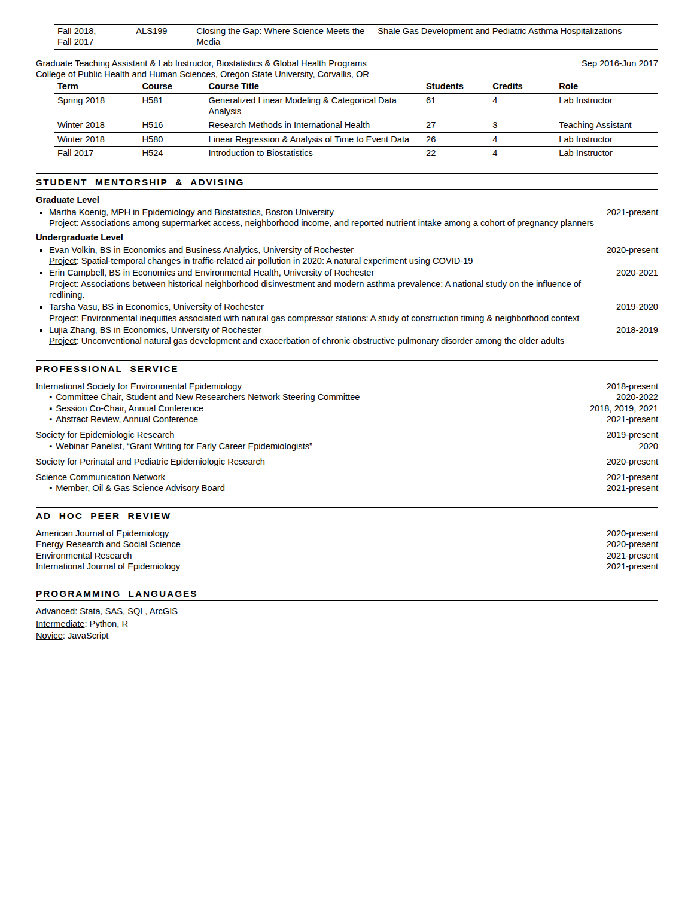| Fall 2018, Fall 2017 | ALS199 | Closing the Gap: Where Science Meets the Media | Shale Gas Development and Pediatric Asthma Hospitalizations |
Graduate Teaching Assistant & Lab Instructor, Biostatistics & Global Health Programs
Sep 2016-Jun 2017
College of Public Health and Human Sciences, Oregon State University, Corvallis, OR
| Term | Course | Course Title | Students | Credits | Role |
| --- | --- | --- | --- | --- | --- |
| Spring 2018 | H581 | Generalized Linear Modeling & Categorical Data Analysis | 61 | 4 | Lab Instructor |
| Winter 2018 | H516 | Research Methods in International Health | 27 | 3 | Teaching Assistant |
| Winter 2018 | H580 | Linear Regression & Analysis of Time to Event Data | 26 | 4 | Lab Instructor |
| Fall 2017 | H524 | Introduction to Biostatistics | 22 | 4 | Lab Instructor |
STUDENT MENTORSHIP & ADVISING
Graduate Level
Martha Koenig, MPH in Epidemiology and Biostatistics, Boston University
Project: Associations among supermarket access, neighborhood income, and reported nutrient intake among a cohort of pregnancy planners
2021-present
Undergraduate Level
Evan Volkin, BS in Economics and Business Analytics, University of Rochester
Project: Spatial-temporal changes in traffic-related air pollution in 2020: A natural experiment using COVID-19
2020-present
Erin Campbell, BS in Economics and Environmental Health, University of Rochester
Project: Associations between historical neighborhood disinvestment and modern asthma prevalence: A national study on the influence of redlining.
2020-2021
Tarsha Vasu, BS in Economics, University of Rochester
Project: Environmental inequities associated with natural gas compressor stations: A study of construction timing & neighborhood context
2019-2020
Lujia Zhang, BS in Economics, University of Rochester
Project: Unconventional natural gas development and exacerbation of chronic obstructive pulmonary disorder among the older adults
2018-2019
PROFESSIONAL SERVICE
International Society for Environmental Epidemiology
2018-present
Committee Chair, Student and New Researchers Network Steering Committee
2020-2022
Session Co-Chair, Annual Conference
2018, 2019, 2021
Abstract Review, Annual Conference
2021-present
Society for Epidemiologic Research
2019-present
Webinar Panelist, “Grant Writing for Early Career Epidemiologists”
2020
Society for Perinatal and Pediatric Epidemiologic Research
2020-present
Science Communication Network
2021-present
Member, Oil & Gas Science Advisory Board
2021-present
AD HOC PEER REVIEW
American Journal of Epidemiology
2020-present
Energy Research and Social Science
2020-present
Environmental Research
2021-present
International Journal of Epidemiology
2021-present
PROGRAMMING LANGUAGES
Advanced: Stata, SAS, SQL, ArcGIS
Intermediate: Python, R
Novice: JavaScript